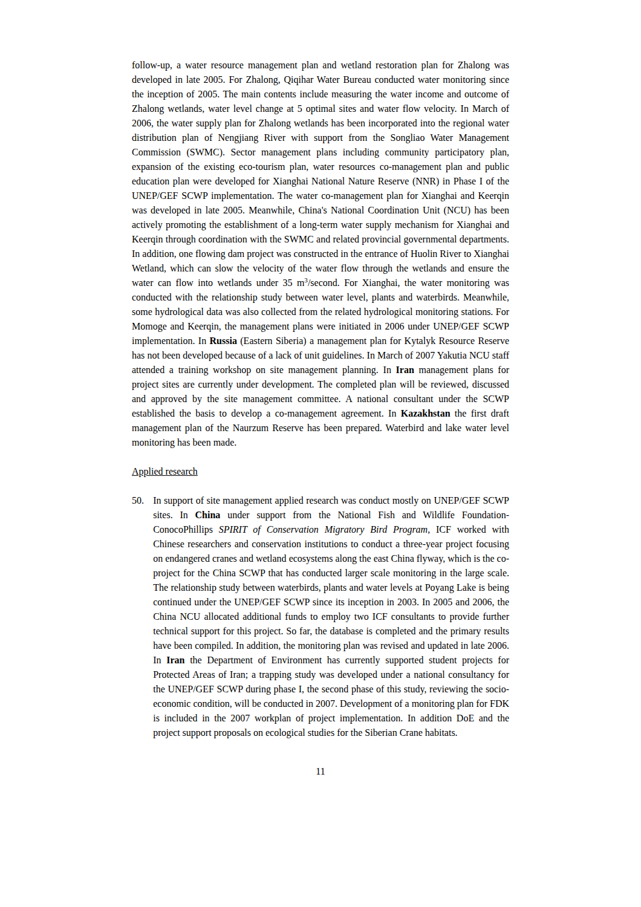follow-up, a water resource management plan and wetland restoration plan for Zhalong was developed in late 2005. For Zhalong, Qiqihar Water Bureau conducted water monitoring since the inception of 2005. The main contents include measuring the water income and outcome of Zhalong wetlands, water level change at 5 optimal sites and water flow velocity. In March of 2006, the water supply plan for Zhalong wetlands has been incorporated into the regional water distribution plan of Nengjiang River with support from the Songliao Water Management Commission (SWMC). Sector management plans including community participatory plan, expansion of the existing eco-tourism plan, water resources co-management plan and public education plan were developed for Xianghai National Nature Reserve (NNR) in Phase I of the UNEP/GEF SCWP implementation. The water co-management plan for Xianghai and Keerqin was developed in late 2005. Meanwhile, China's National Coordination Unit (NCU) has been actively promoting the establishment of a long-term water supply mechanism for Xianghai and Keerqin through coordination with the SWMC and related provincial governmental departments. In addition, one flowing dam project was constructed in the entrance of Huolin River to Xianghai Wetland, which can slow the velocity of the water flow through the wetlands and ensure the water can flow into wetlands under 35 m3/second. For Xianghai, the water monitoring was conducted with the relationship study between water level, plants and waterbirds. Meanwhile, some hydrological data was also collected from the related hydrological monitoring stations. For Momoge and Keerqin, the management plans were initiated in 2006 under UNEP/GEF SCWP implementation. In Russia (Eastern Siberia) a management plan for Kytalyk Resource Reserve has not been developed because of a lack of unit guidelines. In March of 2007 Yakutia NCU staff attended a training workshop on site management planning. In Iran management plans for project sites are currently under development. The completed plan will be reviewed, discussed and approved by the site management committee. A national consultant under the SCWP established the basis to develop a co-management agreement. In Kazakhstan the first draft management plan of the Naurzum Reserve has been prepared. Waterbird and lake water level monitoring has been made.
Applied research
50.
In support of site management applied research was conduct mostly on UNEP/GEF SCWP sites. In China under support from the National Fish and Wildlife Foundation-ConocoPhillips SPIRIT of Conservation Migratory Bird Program, ICF worked with Chinese researchers and conservation institutions to conduct a three-year project focusing on endangered cranes and wetland ecosystems along the east China flyway, which is the co-project for the China SCWP that has conducted larger scale monitoring in the large scale. The relationship study between waterbirds, plants and water levels at Poyang Lake is being continued under the UNEP/GEF SCWP since its inception in 2003. In 2005 and 2006, the China NCU allocated additional funds to employ two ICF consultants to provide further technical support for this project. So far, the database is completed and the primary results have been compiled. In addition, the monitoring plan was revised and updated in late 2006. In Iran the Department of Environment has currently supported student projects for Protected Areas of Iran; a trapping study was developed under a national consultancy for the UNEP/GEF SCWP during phase I, the second phase of this study, reviewing the socio-economic condition, will be conducted in 2007. Development of a monitoring plan for FDK is included in the 2007 workplan of project implementation. In addition DoE and the project support proposals on ecological studies for the Siberian Crane habitats.
11